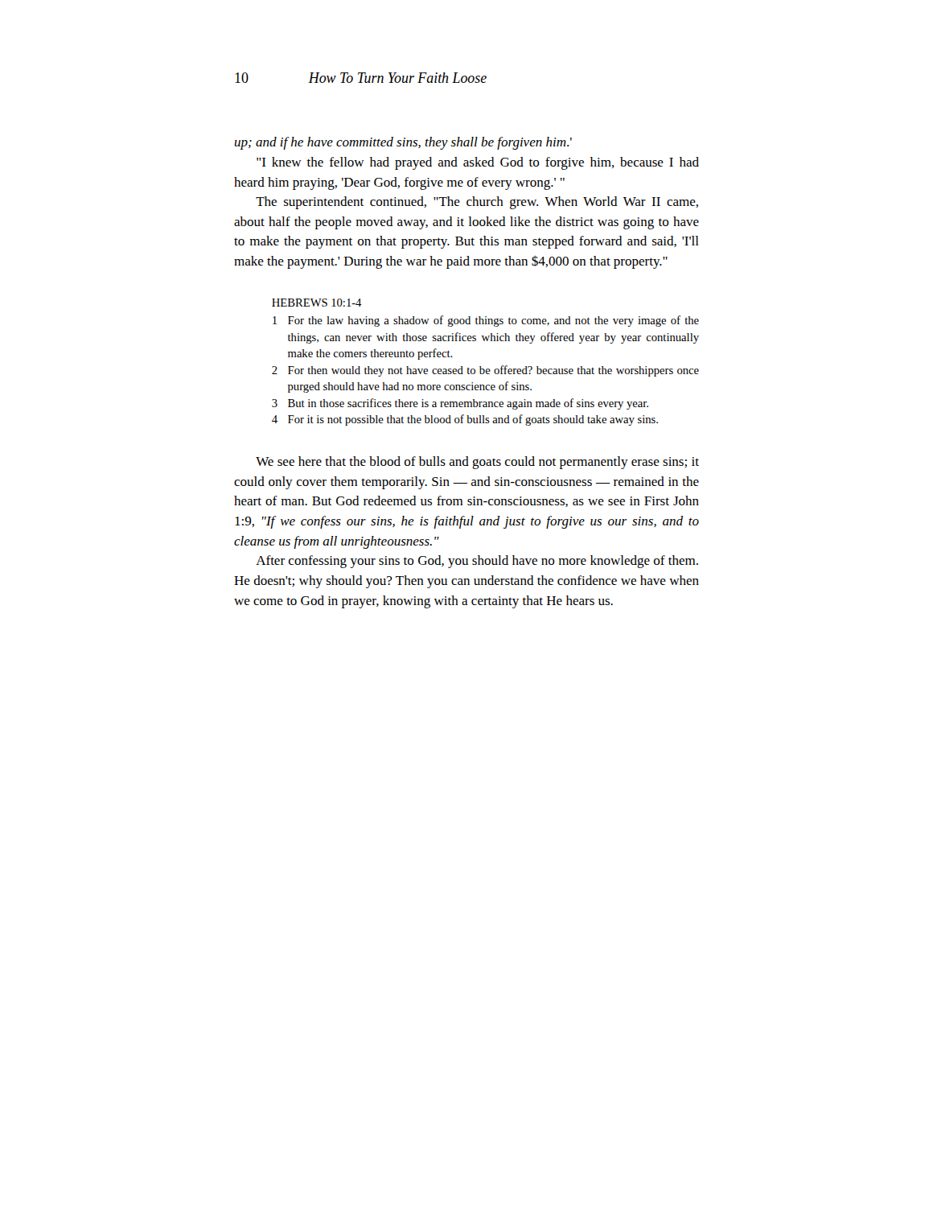10 How To Turn Your Faith Loose
up; and if he have committed sins, they shall be forgiven him.'
"I knew the fellow had prayed and asked God to forgive him, because I had heard him praying, 'Dear God, forgive me of every wrong.' "
The superintendent continued, "The church grew. When World War II came, about half the people moved away, and it looked like the district was going to have to make the payment on that property. But this man stepped forward and said, 'I'll make the payment.' During the war he paid more than $4,000 on that property."
HEBREWS 10:1-4
1 For the law having a shadow of good things to come, and not the very image of the things, can never with those sacrifices which they offered year by year continually make the comers thereunto perfect.
2 For then would they not have ceased to be offered? because that the worshippers once purged should have had no more conscience of sins.
3 But in those sacrifices there is a remembrance again made of sins every year.
4 For it is not possible that the blood of bulls and of goats should take away sins.
We see here that the blood of bulls and goats could not permanently erase sins; it could only cover them temporarily. Sin — and sin-consciousness — remained in the heart of man. But God redeemed us from sin-consciousness, as we see in First John 1:9, "If we confess our sins, he is faithful and just to forgive us our sins, and to cleanse us from all unrighteousness."
After confessing your sins to God, you should have no more knowledge of them. He doesn't; why should you? Then you can understand the confidence we have when we come to God in prayer, knowing with a certainty that He hears us.